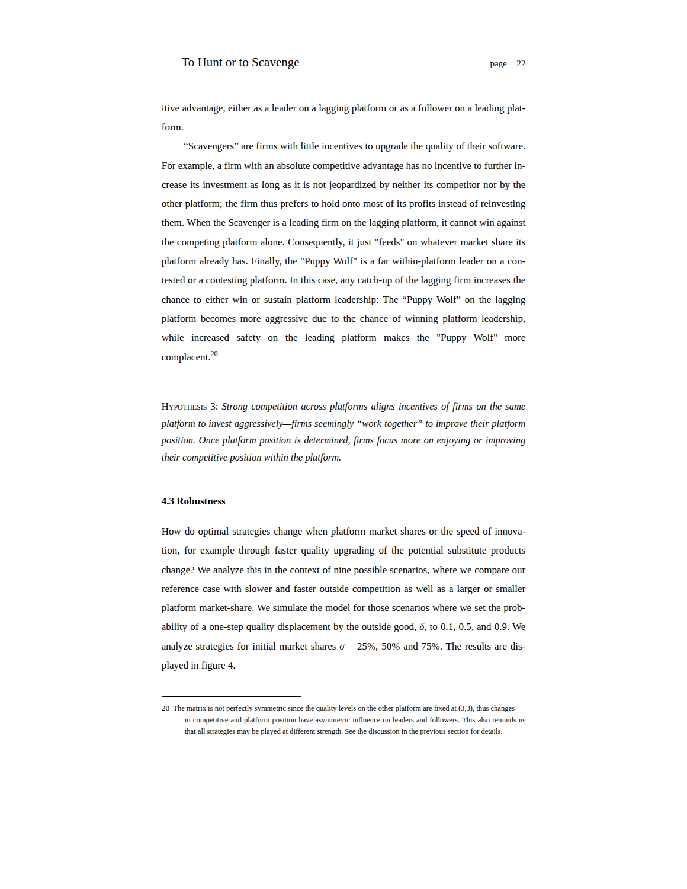To Hunt or to Scavenge
page22
itive advantage, either as a leader on a lagging platform or as a follower on a leading plat­form.
“Scavengers” are firms with little incentives to upgrade the quality of their software. For example, a firm with an absolute competitive advantage has no incentive to further increase its investment as long as it is not jeopardized by neither its competitor nor by the other platform; the firm thus prefers to hold onto most of its profits instead of reinvesting them. When the Scavenger is a leading firm on the lagging platform, it cannot win against the competing platform alone. Consequently, it just "feeds" on whatever market share its platform already has. Finally, the "Puppy Wolf" is a far within-platform leader on a contested or a contesting platform. In this case, any catch-up of the lagging firm increases the chance to either win or sustain platform leadership: The “Puppy Wolf” on the lagging platform becomes more aggressive due to the chance of winning platform leadership, while increased safety on the leading platform makes the "Puppy Wolf" more complacent.20
Hypothesis 3: Strong competition across platforms aligns incentives of firms on the same platform to invest aggressively—firms seemingly “work together” to improve their platform position. Once platform position is determined, firms focus more on enjoying or improving their competitive position within the platform.
4.3 Robustness
How do optimal strategies change when platform market shares or the speed of innova­tion, for example through faster quality upgrading of the potential substitute products change? We analyze this in the context of nine possible scenarios, where we compare our reference case with slower and faster outside competition as well as a larger or smaller platform market-share. We simulate the model for those scenarios where we set the prob­ability of a one-step quality displacement by the outside good, δ, to 0.1, 0.5, and 0.9. We analyze strategies for initial market shares σ = 25%, 50% and 75%. The results are dis­played in figure 4.
20 The matrix is not perfectly symmetric since the quality levels on the other platform are fixed at (3,3), thus changesin competitive and platform position have asymmetric influence on leaders and followers. This also reminds us that all strategies may be played at different strength. See the discussion in the previous section for details.